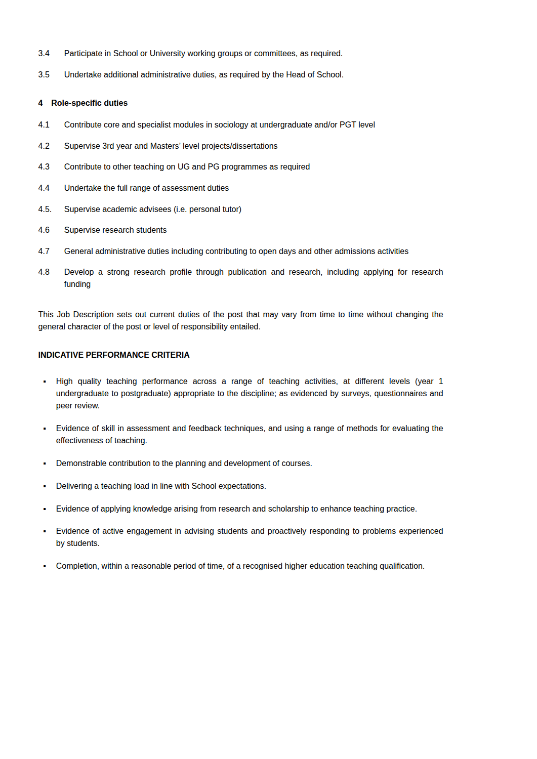3.4 Participate in School or University working groups or committees, as required.
3.5 Undertake additional administrative duties, as required by the Head of School.
4 Role-specific duties
4.1 Contribute core and specialist modules in sociology at undergraduate and/or PGT level
4.2 Supervise 3rd year and Masters’ level projects/dissertations
4.3 Contribute to other teaching on UG and PG programmes as required
4.4 Undertake the full range of assessment duties
4.5. Supervise academic advisees (i.e. personal tutor)
4.6 Supervise research students
4.7 General administrative duties including contributing to open days and other admissions activities
4.8 Develop a strong research profile through publication and research, including applying for research funding
This Job Description sets out current duties of the post that may vary from time to time without changing the general character of the post or level of responsibility entailed.
INDICATIVE PERFORMANCE CRITERIA
High quality teaching performance across a range of teaching activities, at different levels (year 1 undergraduate to postgraduate) appropriate to the discipline; as evidenced by surveys, questionnaires and peer review.
Evidence of skill in assessment and feedback techniques, and using a range of methods for evaluating the effectiveness of teaching.
Demonstrable contribution to the planning and development of courses.
Delivering a teaching load in line with School expectations.
Evidence of applying knowledge arising from research and scholarship to enhance teaching practice.
Evidence of active engagement in advising students and proactively responding to problems experienced by students.
Completion, within a reasonable period of time, of a recognised higher education teaching qualification.